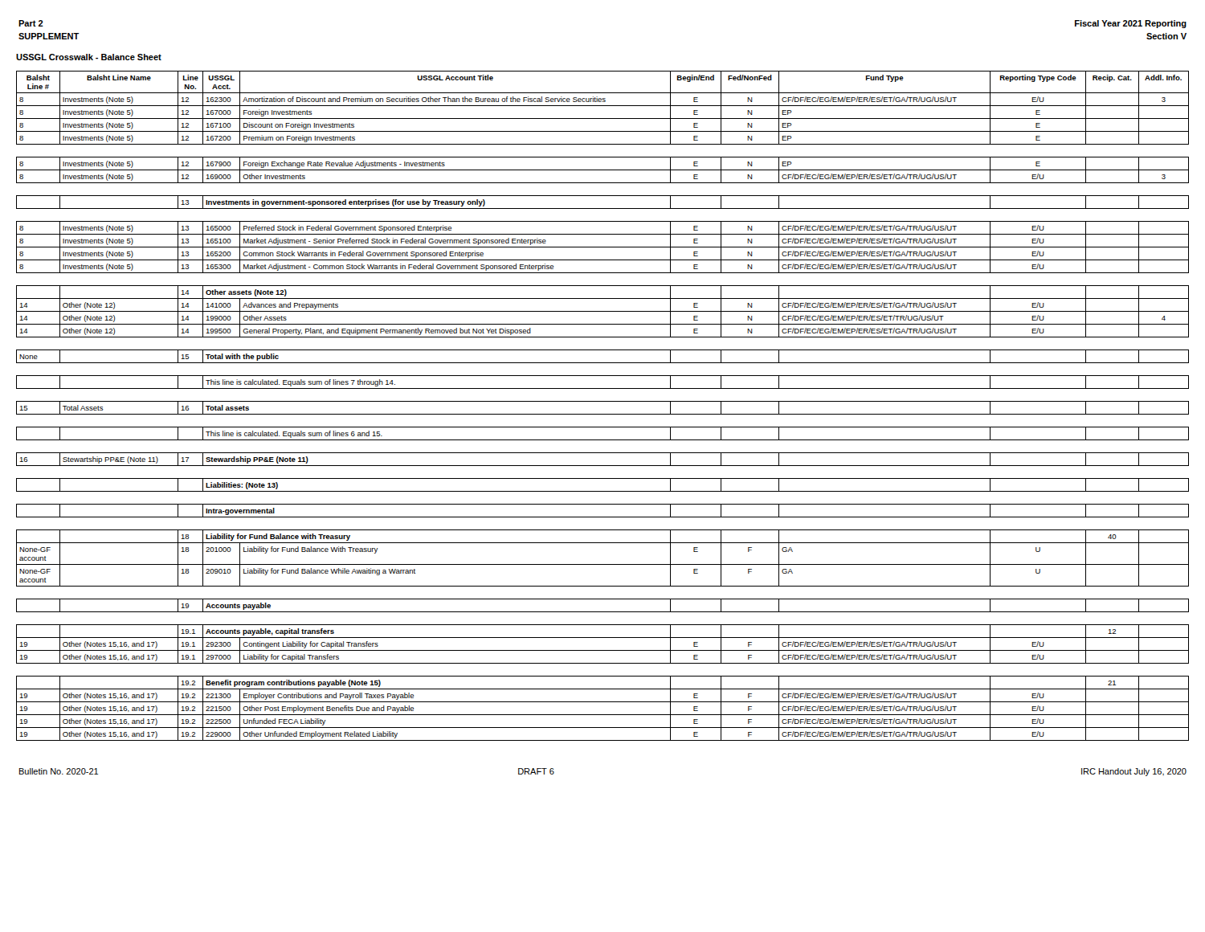| Part 2 | Fiscal Year 2021 Reporting |
| SUPPLEMENT | Section V |
USSGL Crosswalk - Balance Sheet
| Balsht Line # | Balsht Line Name | Line No. | USSGL Acct. | USSGL Account Title | Begin/End | Fed/NonFed | Fund Type | Reporting Type Code | Recip. Cat. | Addl. Info. |
| --- | --- | --- | --- | --- | --- | --- | --- | --- | --- | --- |
| 8 | Investments (Note 5) | 12 | 162300 | Amortization of Discount and Premium on Securities Other Than the Bureau of the Fiscal Service Securities | E | N | CF/DF/EC/EG/EM/EP/ER/ES/ET/GA/TR/UG/US/UT | E/U | | 3 |
| 8 | Investments (Note 5) | 12 | 167000 | Foreign Investments | E | N | EP | E | | |
| 8 | Investments (Note 5) | 12 | 167100 | Discount on Foreign Investments | E | N | EP | E | | |
| 8 | Investments (Note 5) | 12 | 167200 | Premium on Foreign Investments | E | N | EP | E | | |
| 8 | Investments (Note 5) | 12 | 167900 | Foreign Exchange Rate Revalue Adjustments - Investments | E | N | EP | E | | |
| 8 | Investments (Note 5) | 12 | 169000 | Other Investments | E | N | CF/DF/EC/EG/EM/EP/ER/ES/ET/GA/TR/UG/US/UT | E/U | | 3 |
| | | 13 | Investments in government-sponsored enterprises (for use by Treasury only) | | | | | | |
| 8 | Investments (Note 5) | 13 | 165000 | Preferred Stock in Federal Government Sponsored Enterprise | E | N | CF/DF/EC/EG/EM/EP/ER/ES/ET/GA/TR/UG/US/UT | E/U | | |
| 8 | Investments (Note 5) | 13 | 165100 | Market Adjustment - Senior Preferred Stock in Federal Government Sponsored Enterprise | E | N | CF/DF/EC/EG/EM/EP/ER/ES/ET/GA/TR/UG/US/UT | E/U | | |
| 8 | Investments (Note 5) | 13 | 165200 | Common Stock Warrants in Federal Government Sponsored Enterprise | E | N | CF/DF/EC/EG/EM/EP/ER/ES/ET/GA/TR/UG/US/UT | E/U | | |
| 8 | Investments (Note 5) | 13 | 165300 | Market Adjustment - Common Stock Warrants in Federal Government Sponsored Enterprise | E | N | CF/DF/EC/EG/EM/EP/ER/ES/ET/GA/TR/UG/US/UT | E/U | | |
| | | 14 | Other assets (Note 12) | | | | | | |
| 14 | Other (Note 12) | 14 | 141000 | Advances and Prepayments | E | N | CF/DF/EC/EG/EM/EP/ER/ES/ET/GA/TR/UG/US/UT | E/U | | |
| 14 | Other (Note 12) | 14 | 199000 | Other Assets | E | N | CF/DF/EC/EG/EM/EP/ER/ES/ET/TR/UG/US/UT | E/U | | 4 |
| 14 | Other (Note 12) | 14 | 199500 | General Property, Plant, and Equipment Permanently Removed but Not Yet Disposed | E | N | CF/DF/EC/EG/EM/EP/ER/ES/ET/GA/TR/UG/US/UT | E/U | | |
| None | | 15 | Total with the public | | | | | | |
| | | | This line is calculated. Equals sum of lines 7 through 14. | | | | | | |
| 15 | Total Assets | 16 | Total assets | | | | | | |
| | | | This line is calculated. Equals sum of lines 6 and 15. | | | | | | |
| 16 | Stewartship PP&E (Note 11) | 17 | Stewardship PP&E (Note 11) | | | | | | |
| | | | Liabilities: (Note 13) | | | | | | |
| | | | Intra-governmental | | | | | | |
| | | 18 | Liability for Fund Balance with Treasury | | | | | 40 | |
| None-GF account | | 18 | 201000 | Liability for Fund Balance With Treasury | E | F | GA | U | | |
| None-GF account | | 18 | 209010 | Liability for Fund Balance While Awaiting a Warrant | E | F | GA | U | | |
| | | 19 | Accounts payable | | | | | | |
| | | 19.1 | Accounts payable, capital transfers | | | | | 12 | |
| 19 | Other (Notes 15,16, and 17) | 19.1 | 292300 | Contingent Liability for Capital Transfers | E | F | CF/DF/EC/EG/EM/EP/ER/ES/ET/GA/TR/UG/US/UT | E/U | | |
| 19 | Other (Notes 15,16, and 17) | 19.1 | 297000 | Liability for Capital Transfers | E | F | CF/DF/EC/EG/EM/EP/ER/ES/ET/GA/TR/UG/US/UT | E/U | | |
| | | 19.2 | Benefit program contributions payable (Note 15) | | | | | 21 | |
| 19 | Other (Notes 15,16, and 17) | 19.2 | 221300 | Employer Contributions and Payroll Taxes Payable | E | F | CF/DF/EC/EG/EM/EP/ER/ES/ET/GA/TR/UG/US/UT | E/U | | |
| 19 | Other (Notes 15,16, and 17) | 19.2 | 221500 | Other Post Employment Benefits Due and Payable | E | F | CF/DF/EC/EG/EM/EP/ER/ES/ET/GA/TR/UG/US/UT | E/U | | |
| 19 | Other (Notes 15,16, and 17) | 19.2 | 222500 | Unfunded FECA Liability | E | F | CF/DF/EC/EG/EM/EP/ER/ES/ET/GA/TR/UG/US/UT | E/U | | |
| 19 | Other (Notes 15,16, and 17) | 19.2 | 229000 | Other Unfunded Employment Related Liability | E | F | CF/DF/EC/EG/EM/EP/ER/ES/ET/GA/TR/UG/US/UT | E/U | | |
| Bulletin No. 2020-21 | DRAFT 6 | IRC Handout July 16, 2020 |